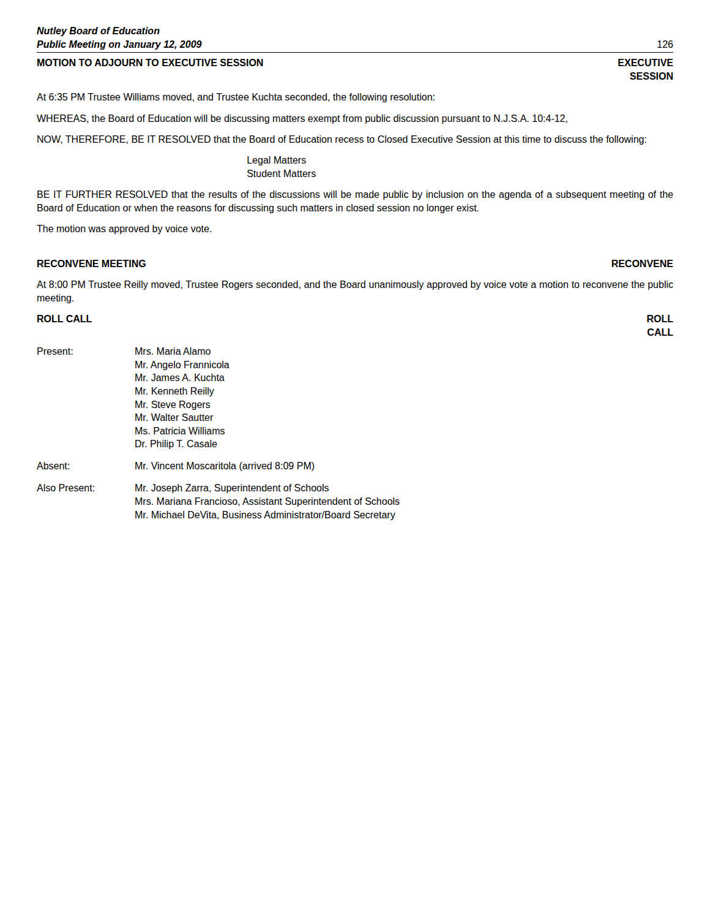Nutley Board of Education
Public Meeting on January 12, 2009
126
Motion to Adjourn to Executive Session
EXECUTIVE SESSION
At 6:35 PM Trustee Williams moved, and Trustee Kuchta seconded, the following resolution:
WHEREAS, the Board of Education will be discussing matters exempt from public discussion pursuant to N.J.S.A. 10:4-12,
NOW, THEREFORE, BE IT RESOLVED that the Board of Education recess to Closed Executive Session at this time to discuss the following:
Legal Matters
Student Matters
BE IT FURTHER RESOLVED that the results of the discussions will be made public by inclusion on the agenda of a subsequent meeting of the Board of Education or when the reasons for discussing such matters in closed session no longer exist.
The motion was approved by voice vote.
Reconvene Meeting
RECONVENE
At 8:00 PM Trustee Reilly moved, Trustee Rogers seconded, and the Board unanimously approved by voice vote a motion to reconvene the public meeting.
Roll Call
ROLL CALL
| Present: | Mrs. Maria Alamo Mr. Angelo Frannicola Mr. James A. Kuchta Mr. Kenneth Reilly Mr. Steve Rogers Mr. Walter Sautter Ms. Patricia Williams Dr. Philip T. Casale |
| Absent: | Mr. Vincent Moscaritola (arrived 8:09 PM) |
| Also Present: | Mr. Joseph Zarra, Superintendent of Schools Mrs. Mariana Francioso, Assistant Superintendent of Schools Mr. Michael DeVita, Business Administrator/Board Secretary |